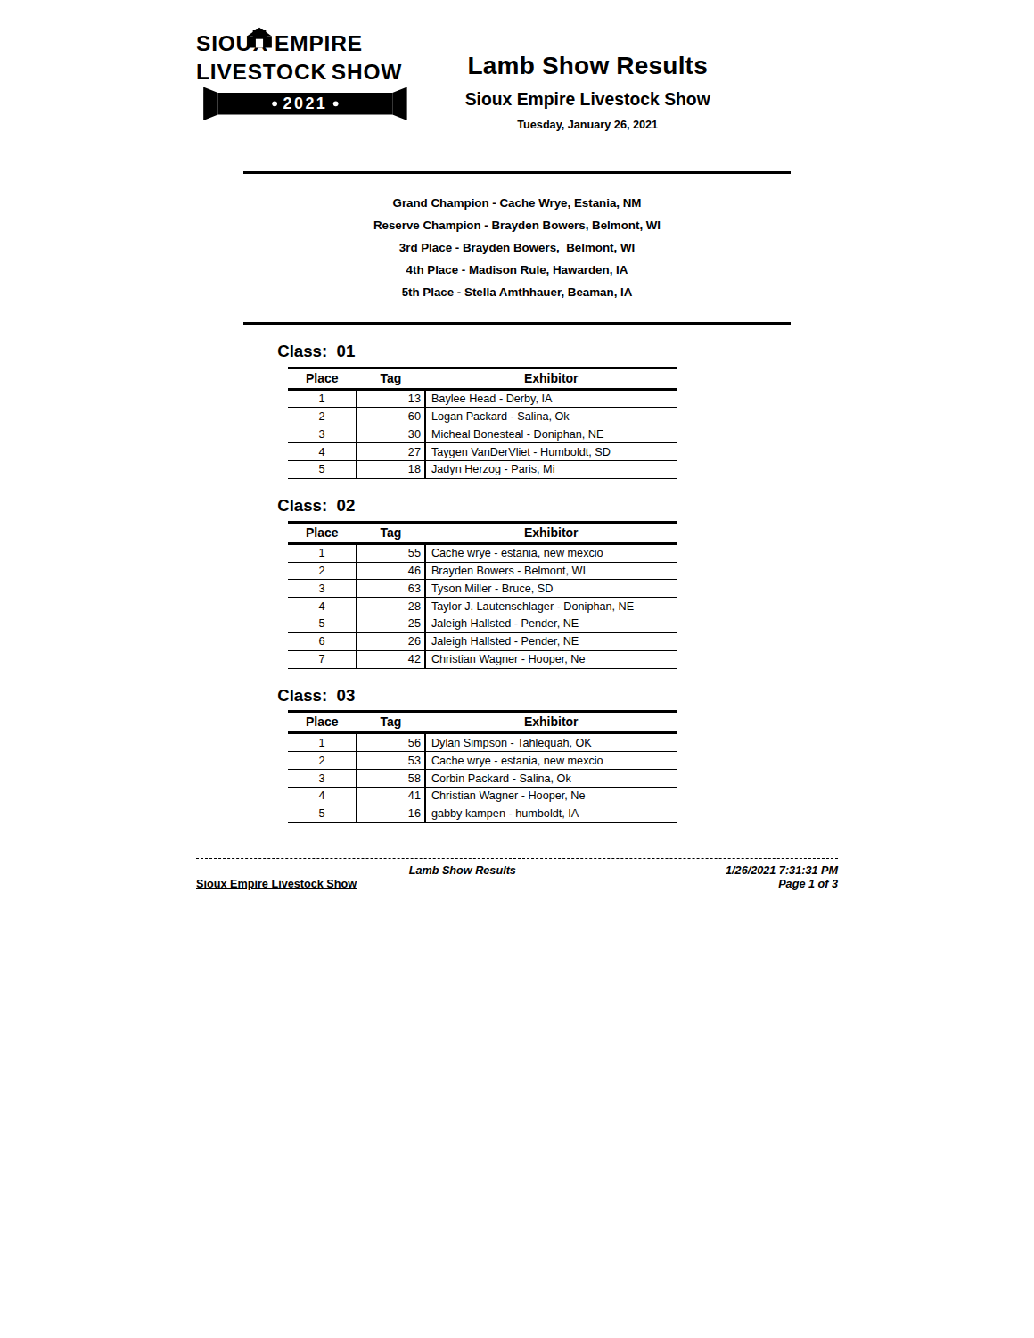SIOU X EMPIRE LIVESTOCK SHOW 2021
Lamb Show Results
Sioux Empire Livestock Show
Tuesday, January 26, 2021
Grand Champion - Cache Wrye, Estania, NM
Reserve Champion - Brayden Bowers, Belmont, WI
3rd Place - Brayden Bowers, Belmont, WI
4th Place - Madison Rule, Hawarden, IA
5th Place - Stella Amthhauer, Beaman, IA
Class: 01
| Place | Tag | Exhibitor |
| --- | --- | --- |
| 1 | 13 | Baylee Head - Derby, IA |
| 2 | 60 | Logan Packard - Salina, Ok |
| 3 | 30 | Micheal Bonesteal - Doniphan, NE |
| 4 | 27 | Taygen VanDerVliet - Humboldt, SD |
| 5 | 18 | Jadyn Herzog - Paris, Mi |
Class: 02
| Place | Tag | Exhibitor |
| --- | --- | --- |
| 1 | 55 | Cache wrye - estania, new mexcio |
| 2 | 46 | Brayden Bowers - Belmont, WI |
| 3 | 63 | Tyson Miller - Bruce, SD |
| 4 | 28 | Taylor J. Lautenschlager - Doniphan, NE |
| 5 | 25 | Jaleigh Hallsted - Pender, NE |
| 6 | 26 | Jaleigh Hallsted - Pender, NE |
| 7 | 42 | Christian Wagner - Hooper, Ne |
Class: 03
| Place | Tag | Exhibitor |
| --- | --- | --- |
| 1 | 56 | Dylan Simpson - Tahlequah, OK |
| 2 | 53 | Cache wrye - estania, new mexcio |
| 3 | 58 | Corbin Packard - Salina, Ok |
| 4 | 41 | Christian Wagner - Hooper, Ne |
| 5 | 16 | gabby kampen - humboldt, IA |
Lamb Show Results
1/26/2021 7:31:31 PM
Sioux Empire Livestock Show
Page 1 of 3